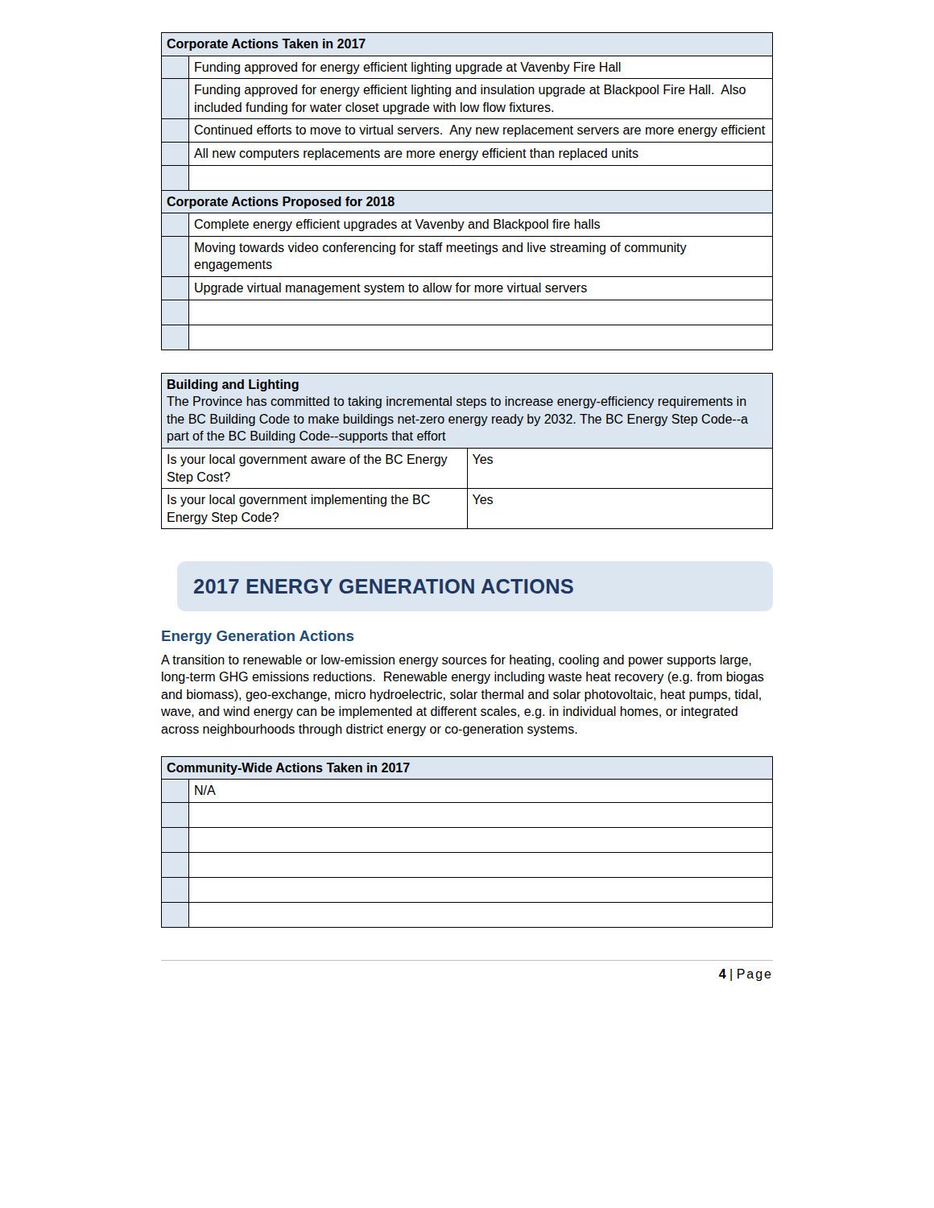| Corporate Actions Taken in 2017 |
| | Funding approved for energy efficient lighting upgrade at Vavenby Fire Hall |
| | Funding approved for energy efficient lighting and insulation upgrade at Blackpool Fire Hall. Also included funding for water closet upgrade with low flow fixtures. |
| | Continued efforts to move to virtual servers. Any new replacement servers are more energy efficient |
| | All new computers replacements are more energy efficient than replaced units |
| Corporate Actions Proposed for 2018 |
| | Complete energy efficient upgrades at Vavenby and Blackpool fire halls |
| | Moving towards video conferencing for staff meetings and live streaming of community engagements |
| | Upgrade virtual management system to allow for more virtual servers |
| Building and Lighting The Province has committed to taking incremental steps to increase energy-efficiency requirements in the BC Building Code to make buildings net-zero energy ready by 2032. The BC Energy Step Code--a part of the BC Building Code--supports that effort |
| Is your local government aware of the BC Energy Step Cost? | Yes |
| Is your local government implementing the BC Energy Step Code? | Yes |
2017 ENERGY GENERATION ACTIONS
Energy Generation Actions
A transition to renewable or low-emission energy sources for heating, cooling and power supports large, long-term GHG emissions reductions. Renewable energy including waste heat recovery (e.g. from biogas and biomass), geo-exchange, micro hydroelectric, solar thermal and solar photovoltaic, heat pumps, tidal, wave, and wind energy can be implemented at different scales, e.g. in individual homes, or integrated across neighbourhoods through district energy or co-generation systems.
| Community-Wide Actions Taken in 2017 |
| | N/A |
4 | Page